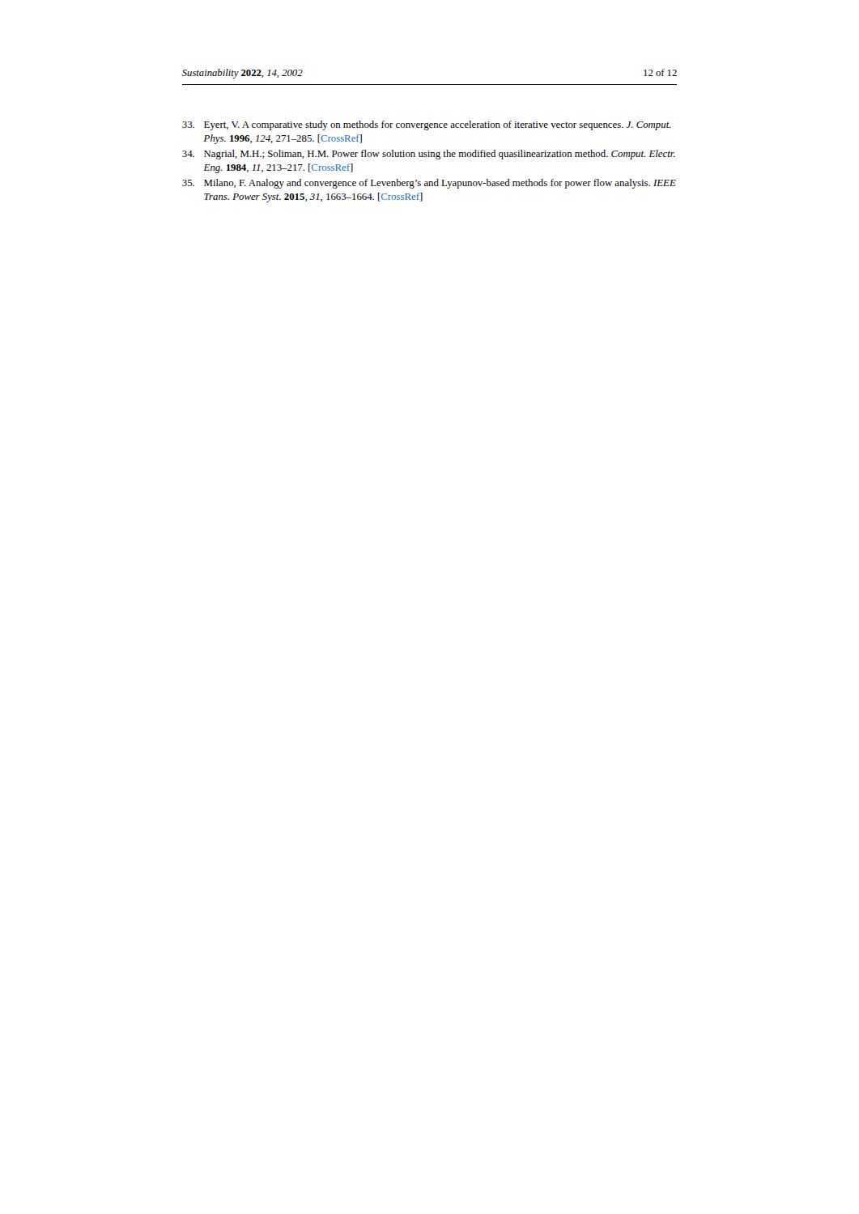Sustainability 2022, 14, 2002
12 of 12
33. Eyert, V. A comparative study on methods for convergence acceleration of iterative vector sequences. J. Comput. Phys. 1996, 124, 271–285. [CrossRef]
34. Nagrial, M.H.; Soliman, H.M. Power flow solution using the modified quasilinearization method. Comput. Electr. Eng. 1984, 11, 213–217. [CrossRef]
35. Milano, F. Analogy and convergence of Levenberg’s and Lyapunov-based methods for power flow analysis. IEEE Trans. Power Syst. 2015, 31, 1663–1664. [CrossRef]